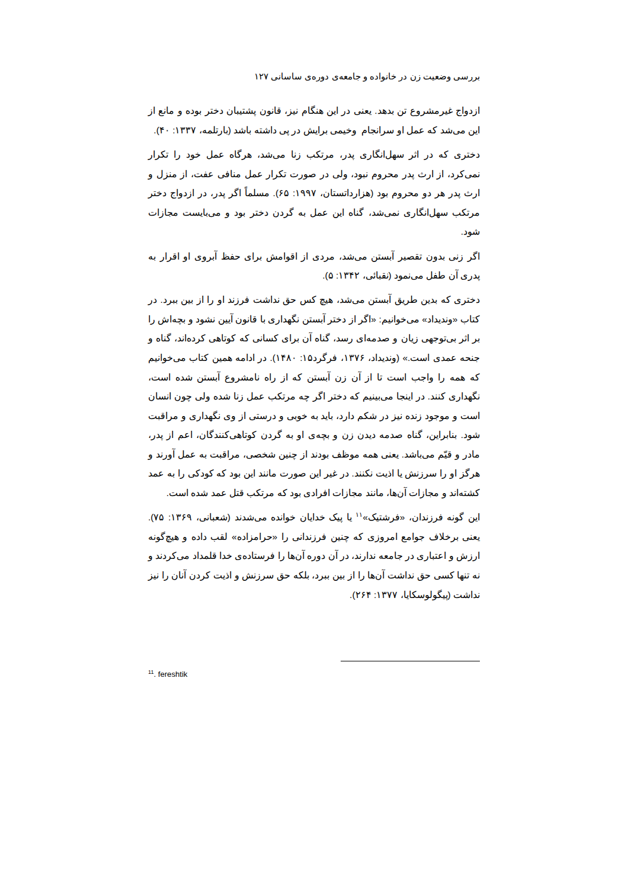بررسی وضعیت زن در خانواده و جامعه‌ی دوره‌ی ساسانی ۱۲۷
ازدواج غیرمشروع تن بدهد. یعنی در این هنگام نیز، قانون پشتیبان دختر بوده و مانع از این می‌شد که عمل او سرانجام وخیمی برایش در پی داشته باشد (بارتلمه، ۱۳۳۷: ۴۰).
دختری که در اثر سهل‌انگاری پدر، مرتکب زنا می‌شد، هرگاه عمل خود را تکرار نمی‌کرد، از ارث پدر محروم نبود، ولی در صورت تکرار عمل منافی عفت، از منزل و ارث پدر هر دو محروم بود (هزارداتستان، ۱۹۹۷: ۶۵). مسلماً اگر پدر، در ازدواج دختر مرتکب سهل‌انگاری نمی‌شد، گناه این عمل به گردن دختر بود و می‌بایست مجازات شود.
اگر زنی بدون تقصیر آبستن می‌شد، مردی از اقوامش برای حفظ آبروی او اقرار به پدری آن طفل می‌نمود (نقبائی، ۱۳۴۲: ۵).
دختری که بدین طریق آبستن می‌شد، هیچ کس حق نداشت فرزند او را از بین ببرد. در کتاب «وندیداد» می‌خوانیم: «اگر از دختر آبستن نگهداری با قانون آیین نشود و بچه‌اش را بر اثر بی‌توجهی زیان و صدمه‌ای رسد، گناه آن برای کسانی که کوتاهی کرده‌اند، گناه و جنحه عمدی است.» (وندیداد، ۱۳۷۶، فرگرد۱۵: ۱۴۸۰). در ادامه همین کتاب می‌خوانیم که همه را واجب است تا از آن زن آبستن که از راه نامشروع آبستن شده است، نگهداری کنند. در اینجا می‌بینیم که دختر اگر چه مرتکب عمل زنا شده ولی چون انسان است و موجود زنده نیز در شکم دارد، باید به خوبی و درستی از وی نگهداری و مراقبت شود. بنابراین، گناه صدمه دیدن زن و بچه‌ی او به گردن کوتاهی‌کنندگان، اعم از پدر، مادر و قیّم می‌باشد. یعنی همه موظف بودند از چنین شخصی، مراقبت به عمل آورند و هرگز او را سرزنش یا اذیت نکنند. در غیر این صورت مانند این بود که کودکی را به عمد کشته‌اند و مجازات آن‌ها، مانند مجازات افرادی بود که مرتکب قتل عمد شده است.
این گونه فرزندان، «فرشتیک»۱۱ یا پیک خدایان خوانده می‌شدند (شعبانی، ۱۳۶۹: ۷۵). یعنی برخلاف جوامع امروزی که چنین فرزندانی را «حرامزاده» لقب داده و هیچ‌گونه ارزش و اعتباری در جامعه ندارند، در آن دوره آن‌ها را فرستاده‌ی خدا قلمداد می‌کردند و نه تنها کسی حق نداشت آن‌ها را از بین ببرد، بلکه حق سرزنش و اذیت کردن آنان را نیز نداشت (پیگولوسکایا، ۱۳۷۷: ۲۶۴).
11. fereshtik